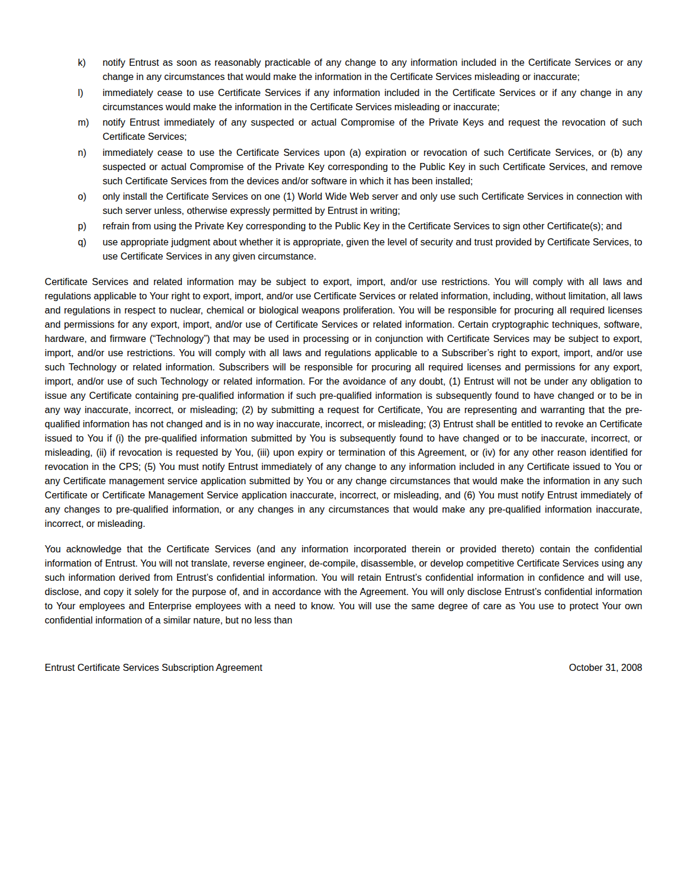k) notify Entrust as soon as reasonably practicable of any change to any information included in the Certificate Services or any change in any circumstances that would make the information in the Certificate Services misleading or inaccurate;
l) immediately cease to use Certificate Services if any information included in the Certificate Services or if any change in any circumstances would make the information in the Certificate Services misleading or inaccurate;
m) notify Entrust immediately of any suspected or actual Compromise of the Private Keys and request the revocation of such Certificate Services;
n) immediately cease to use the Certificate Services upon (a) expiration or revocation of such Certificate Services, or (b) any suspected or actual Compromise of the Private Key corresponding to the Public Key in such Certificate Services, and remove such Certificate Services from the devices and/or software in which it has been installed;
o) only install the Certificate Services on one (1) World Wide Web server and only use such Certificate Services in connection with such server unless, otherwise expressly permitted by Entrust in writing;
p) refrain from using the Private Key corresponding to the Public Key in the Certificate Services to sign other Certificate(s); and
q) use appropriate judgment about whether it is appropriate, given the level of security and trust provided by Certificate Services, to use Certificate Services in any given circumstance.
Certificate Services and related information may be subject to export, import, and/or use restrictions. You will comply with all laws and regulations applicable to Your right to export, import, and/or use Certificate Services or related information, including, without limitation, all laws and regulations in respect to nuclear, chemical or biological weapons proliferation. You will be responsible for procuring all required licenses and permissions for any export, import, and/or use of Certificate Services or related information. Certain cryptographic techniques, software, hardware, and firmware (“Technology”) that may be used in processing or in conjunction with Certificate Services may be subject to export, import, and/or use restrictions. You will comply with all laws and regulations applicable to a Subscriber’s right to export, import, and/or use such Technology or related information. Subscribers will be responsible for procuring all required licenses and permissions for any export, import, and/or use of such Technology or related information. For the avoidance of any doubt, (1) Entrust will not be under any obligation to issue any Certificate containing pre-qualified information if such pre-qualified information is subsequently found to have changed or to be in any way inaccurate, incorrect, or misleading; (2) by submitting a request for Certificate, You are representing and warranting that the pre-qualified information has not changed and is in no way inaccurate, incorrect, or misleading; (3) Entrust shall be entitled to revoke an Certificate issued to You if (i) the pre-qualified information submitted by You is subsequently found to have changed or to be inaccurate, incorrect, or misleading, (ii) if revocation is requested by You, (iii) upon expiry or termination of this Agreement, or (iv) for any other reason identified for revocation in the CPS; (5) You must notify Entrust immediately of any change to any information included in any Certificate issued to You or any Certificate management service application submitted by You or any change circumstances that would make the information in any such Certificate or Certificate Management Service application inaccurate, incorrect, or misleading, and (6) You must notify Entrust immediately of any changes to pre-qualified information, or any changes in any circumstances that would make any pre-qualified information inaccurate, incorrect, or misleading.
You acknowledge that the Certificate Services (and any information incorporated therein or provided thereto) contain the confidential information of Entrust. You will not translate, reverse engineer, de-compile, disassemble, or develop competitive Certificate Services using any such information derived from Entrust’s confidential information. You will retain Entrust’s confidential information in confidence and will use, disclose, and copy it solely for the purpose of, and in accordance with the Agreement. You will only disclose Entrust’s confidential information to Your employees and Enterprise employees with a need to know. You will use the same degree of care as You use to protect Your own confidential information of a similar nature, but no less than
Entrust Certificate Services Subscription Agreement October 31, 2008